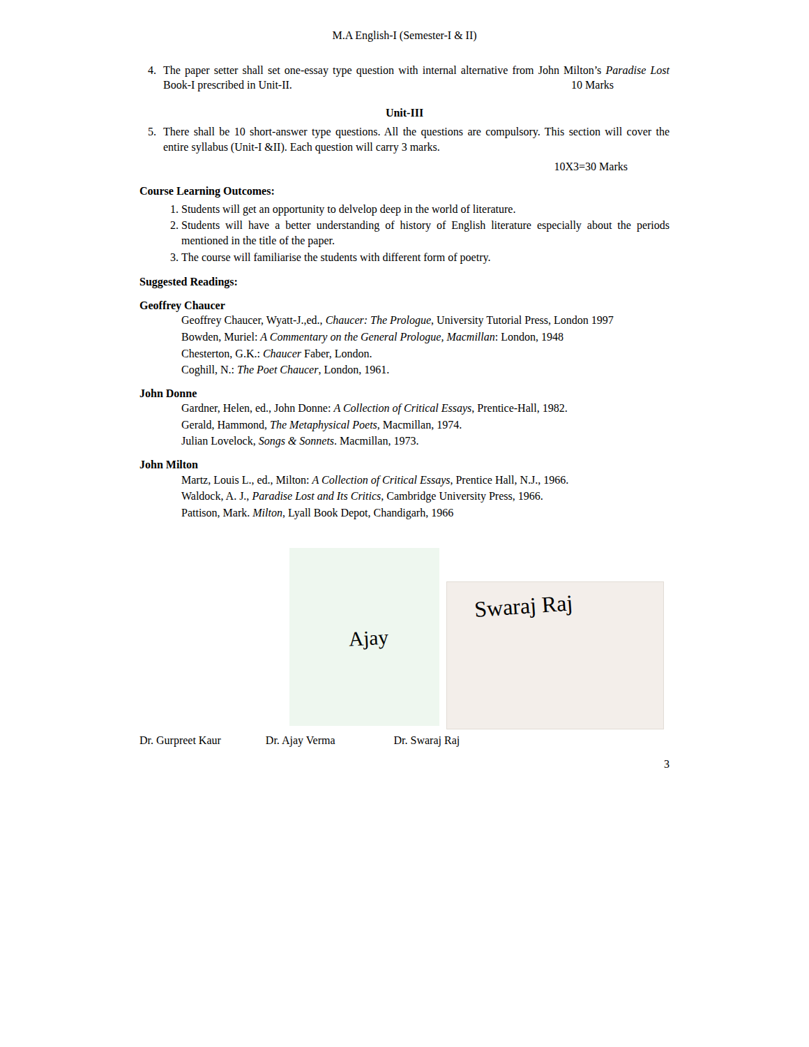M.A English-I (Semester-I & II)
4.
The paper setter shall set one-essay type question with internal alternative from John Milton’s Paradise Lost Book-I prescribed in Unit-II. 10 Marks
Unit-III
5.
There shall be 10 short-answer type questions. All the questions are compulsory. This section will cover the entire syllabus (Unit-I &II). Each question will carry 3 marks.
10X3=30 Marks
Course Learning Outcomes:
Students will get an opportunity to delvelop deep in the world of literature.
Students will have a better understanding of history of English literature especially about the periods mentioned in the title of the paper.
The course will familiarise the students with different form of poetry.
Suggested Readings:
Geoffrey Chaucer
Geoffrey Chaucer, Wyatt-J.,ed., Chaucer: The Prologue, University Tutorial Press, London 1997
Bowden, Muriel: A Commentary on the General Prologue, Macmillan: London, 1948
Chesterton, G.K.: Chaucer Faber, London.
Coghill, N.: The Poet Chaucer, London, 1961.
John Donne
Gardner, Helen, ed., John Donne: A Collection of Critical Essays, Prentice-Hall, 1982.
Gerald, Hammond, The Metaphysical Poets, Macmillan, 1974.
Julian Lovelock, Songs & Sonnets. Macmillan, 1973.
John Milton
Martz, Louis L., ed., Milton: A Collection of Critical Essays, Prentice Hall, N.J., 1966.
Waldock, A. J., Paradise Lost and Its Critics, Cambridge University Press, 1966.
Pattison, Mark. Milton, Lyall Book Depot, Chandigarh, 1966
Ajay
Swaraj Raj
Dr. Gurpreet Kaur Dr. Ajay Verma Dr. Swaraj Raj
3